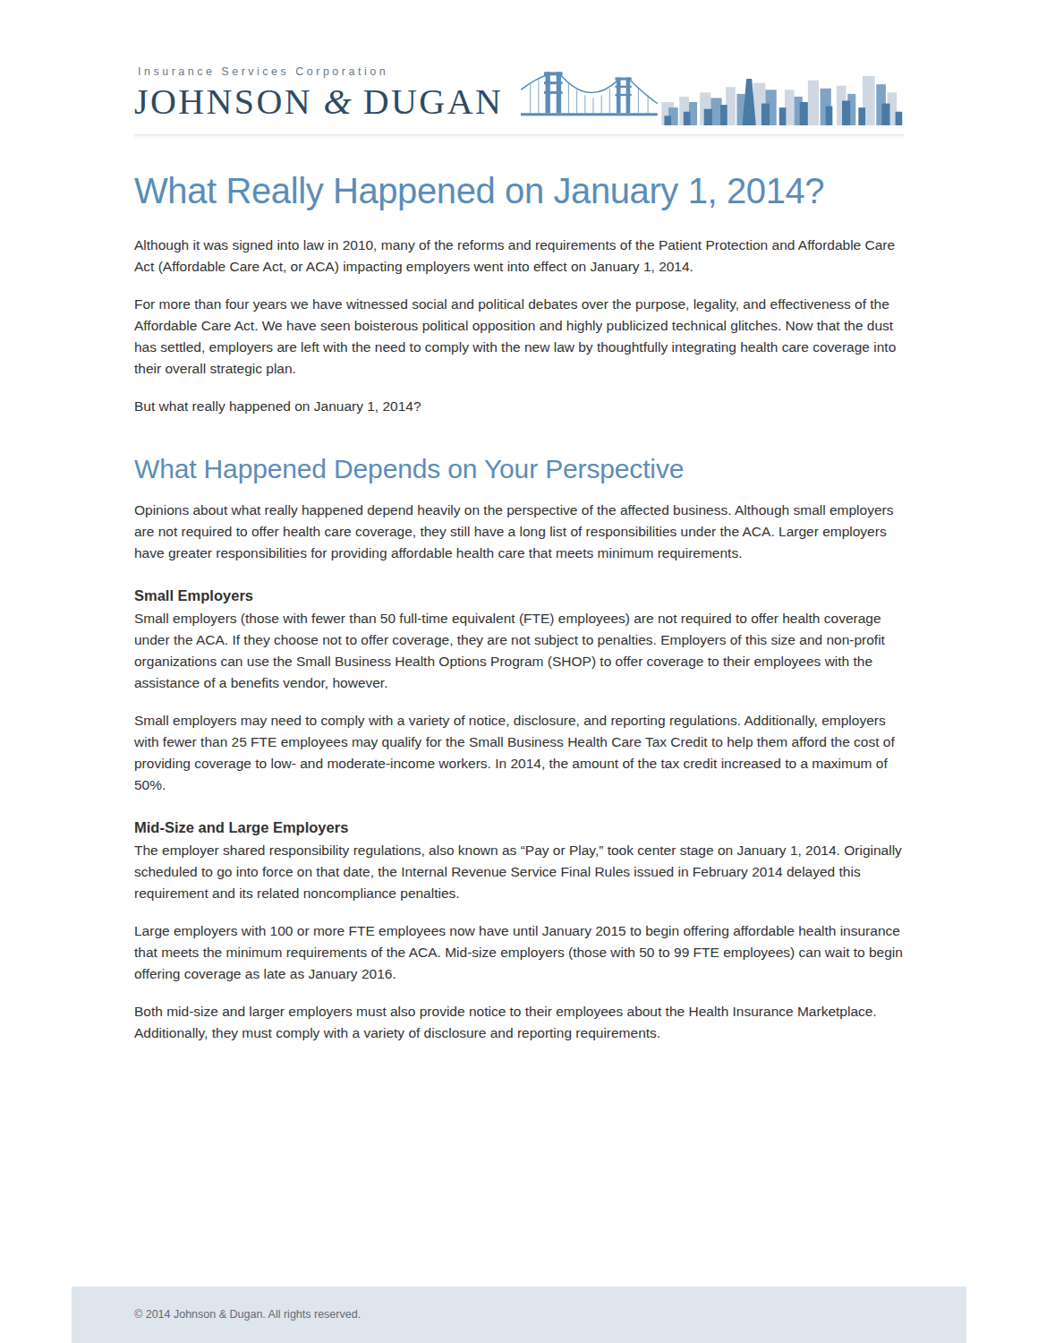Insurance Services Corporation
JOHNSON & DUGAN
What Really Happened on January 1, 2014?
Although it was signed into law in 2010, many of the reforms and requirements of the Patient Protection and Affordable Care Act (Affordable Care Act, or ACA) impacting employers went into effect on January 1, 2014.
For more than four years we have witnessed social and political debates over the purpose, legality, and effectiveness of the Affordable Care Act. We have seen boisterous political opposition and highly publicized technical glitches. Now that the dust has settled, employers are left with the need to comply with the new law by thoughtfully integrating health care coverage into their overall strategic plan.
But what really happened on January 1, 2014?
What Happened Depends on Your Perspective
Opinions about what really happened depend heavily on the perspective of the affected business. Although small employers are not required to offer health care coverage, they still have a long list of responsibilities under the ACA. Larger employers have greater responsibilities for providing affordable health care that meets minimum requirements.
Small Employers
Small employers (those with fewer than 50 full-time equivalent (FTE) employees) are not required to offer health coverage under the ACA. If they choose not to offer coverage, they are not subject to penalties. Employers of this size and non-profit organizations can use the Small Business Health Options Program (SHOP) to offer coverage to their employees with the assistance of a benefits vendor, however.
Small employers may need to comply with a variety of notice, disclosure, and reporting regulations. Additionally, employers with fewer than 25 FTE employees may qualify for the Small Business Health Care Tax Credit to help them afford the cost of providing coverage to low- and moderate-income workers. In 2014, the amount of the tax credit increased to a maximum of 50%.
Mid-Size and Large Employers
The employer shared responsibility regulations, also known as “Pay or Play,” took center stage on January 1, 2014. Originally scheduled to go into force on that date, the Internal Revenue Service Final Rules issued in February 2014 delayed this requirement and its related noncompliance penalties.
Large employers with 100 or more FTE employees now have until January 2015 to begin offering affordable health insurance that meets the minimum requirements of the ACA. Mid-size employers (those with 50 to 99 FTE employees) can wait to begin offering coverage as late as January 2016.
Both mid-size and larger employers must also provide notice to their employees about the Health Insurance Marketplace. Additionally, they must comply with a variety of disclosure and reporting requirements.
© 2014 Johnson & Dugan. All rights reserved.